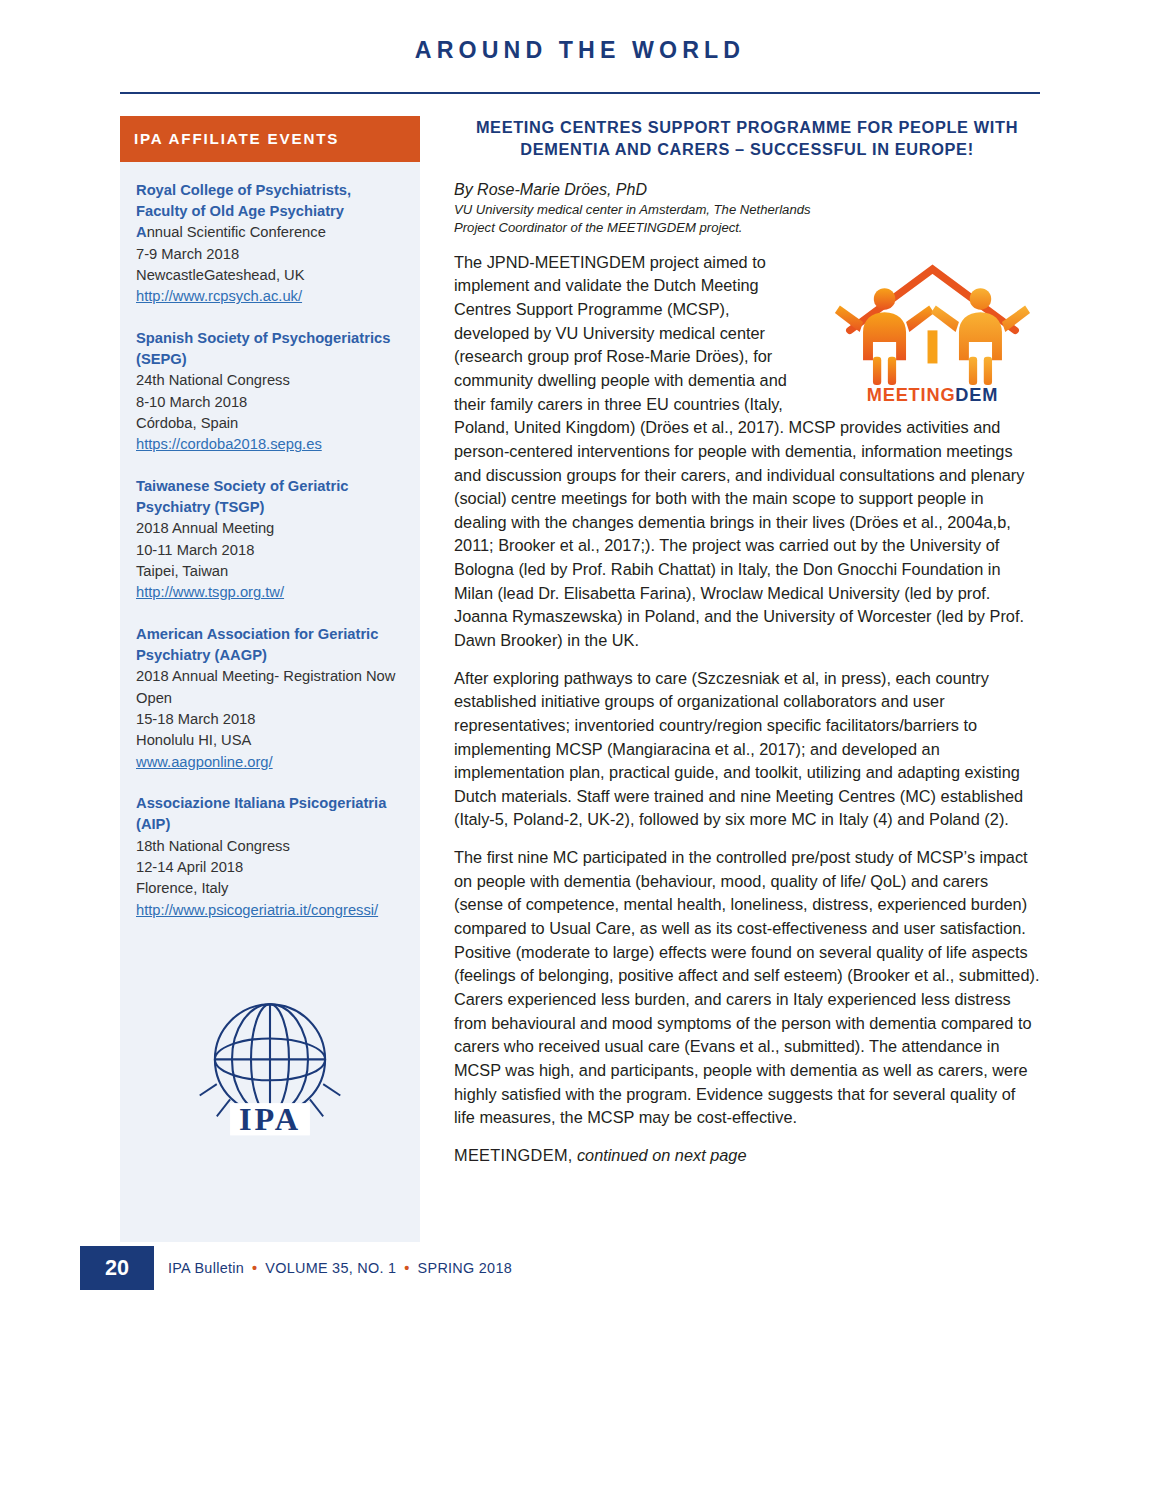Around the World
IPA Affiliate Events
Royal College of Psychiatrists, Faculty of Old Age Psychiatry Annual Scientific Conference 7-9 March 2018 NewcastleGateshead, UK http://www.rcpsych.ac.uk/
Spanish Society of Psychogeriatrics (SEPG) 24th National Congress 8-10 March 2018 Córdoba, Spain https://cordoba2018.sepg.es
Taiwanese Society of Geriatric Psychiatry (TSGP) 2018 Annual Meeting 10-11 March 2018 Taipei, Taiwan http://www.tsgp.org.tw/
American Association for Geriatric Psychiatry (AAGP) 2018 Annual Meeting- Registration Now Open 15-18 March 2018 Honolulu HI, USA www.aagponline.org/
Associazione Italiana Psicogeriatria (AIP) 18th National Congress 12-14 April 2018 Florence, Italy http://www.psicogeriatria.it/congressi/
IPA
Meeting Centres Support Programme for People with Dementia and Carers – Successful in Europe!
By Rose-Marie Dröes, PhD VU University medical center in Amsterdam, The Netherlands Project Coordinator of the MEETINGDEM project.
MEETINGDEM
The JPND-MEETINGDEM project aimed to implement and validate the Dutch Meeting Centres Support Programme (MCSP), developed by VU University medical center (research group prof Rose-Marie Dröes), for community dwelling people with dementia and their family carers in three EU countries (Italy, Poland, United Kingdom) (Dröes et al., 2017). MCSP provides activities and person-centered interventions for people with dementia, information meetings and discussion groups for their carers, and individual consultations and plenary (social) centre meetings for both with the main scope to support people in dealing with the changes dementia brings in their lives (Dröes et al., 2004a,b, 2011; Brooker et al., 2017;). The project was carried out by the University of Bologna (led by Prof. Rabih Chattat) in Italy, the Don Gnocchi Foundation in Milan (lead Dr. Elisabetta Farina), Wroclaw Medical University (led by prof. Joanna Rymaszewska) in Poland, and the University of Worcester (led by Prof. Dawn Brooker) in the UK.
After exploring pathways to care (Szczesniak et al, in press), each country established initiative groups of organizational collaborators and user representatives; inventoried country/region specific facilitators/barriers to implementing MCSP (Mangiaracina et al., 2017); and developed an implementation plan, practical guide, and toolkit, utilizing and adapting existing Dutch materials. Staff were trained and nine Meeting Centres (MC) established (Italy-5, Poland-2, UK-2), followed by six more MC in Italy (4) and Poland (2).
The first nine MC participated in the controlled pre/post study of MCSP’s impact on people with dementia (behaviour, mood, quality of life/ QoL) and carers (sense of competence, mental health, loneliness, distress, experienced burden) compared to Usual Care, as well as its cost-effectiveness and user satisfaction. Positive (moderate to large) effects were found on several quality of life aspects (feelings of belonging, positive affect and self esteem) (Brooker et al., submitted). Carers experienced less burden, and carers in Italy experienced less distress from behavioural and mood symptoms of the person with dementia compared to carers who received usual care (Evans et al., submitted). The attendance in MCSP was high, and participants, people with dementia as well as carers, were highly satisfied with the program. Evidence suggests that for several quality of life measures, the MCSP may be cost-effective.
MEETINGDEM, continued on next page
20
IPA Bulletin • VOLUME 35, NO. 1 • SPRING 2018